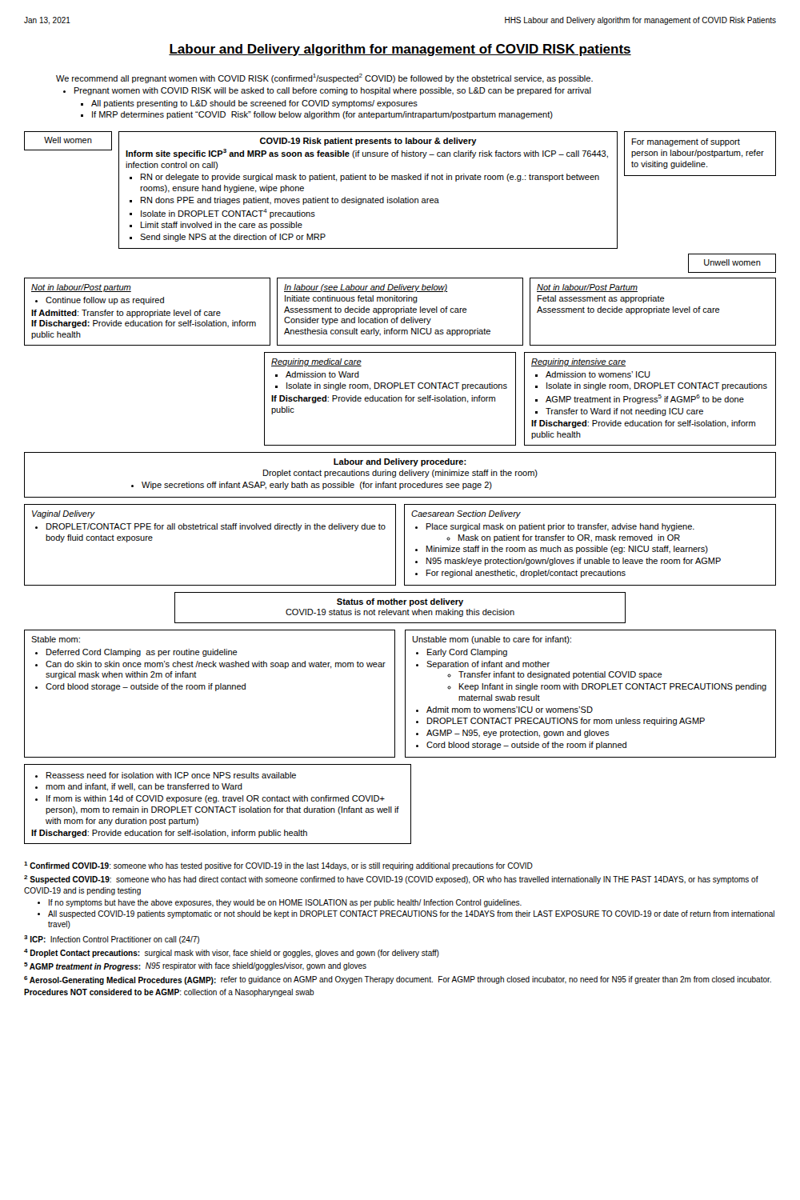Jan 13, 2021 HHS Labour and Delivery algorithm for management of COVID Risk Patients
Labour and Delivery algorithm for management of COVID RISK patients
We recommend all pregnant women with COVID RISK (confirmed1/suspected2 COVID) be followed by the obstetrical service, as possible.
Pregnant women with COVID RISK will be asked to call before coming to hospital where possible, so L&D can be prepared for arrival
All patients presenting to L&D should be screened for COVID symptoms/ exposures
If MRP determines patient “COVID Risk” follow below algorithm (for antepartum/intrapartum/postpartum management)
Well women
COVID-19 Risk patient presents to labour & delivery
Inform site specific ICP3 and MRP as soon as feasible (if unsure of history – can clarify risk factors with ICP – call 76443, infection control on call)
RN or delegate to provide surgical mask to patient, patient to be masked if not in private room (e.g.: transport between rooms), ensure hand hygiene, wipe phone
RN dons PPE and triages patient, moves patient to designated isolation area
Isolate in DROPLET CONTACT4 precautions
Limit staff involved in the care as possible
Send single NPS at the direction of ICP or MRP
For management of support person in labour/postpartum, refer to visiting guideline.
Unwell women
Not in labour/Post partum
Continue follow up as required
If Admitted: Transfer to appropriate level of care
If Discharged: Provide education for self-isolation, inform public health
In labour (see Labour and Delivery below)
Initiate continuous fetal monitoring
Assessment to decide appropriate level of care
Consider type and location of delivery
Anesthesia consult early, inform NICU as appropriate
Not in labour/Post Partum
Fetal assessment as appropriate
Assessment to decide appropriate level of care
Requiring medical care
Admission to Ward
Isolate in single room, DROPLET CONTACT precautions
If Discharged: Provide education for self-isolation, inform public
Requiring intensive care
Admission to womens’ ICU
Isolate in single room, DROPLET CONTACT precautions
AGMP treatment in Progress5 if AGMP6 to be done
Transfer to Ward if not needing ICU care
If Discharged: Provide education for self-isolation, inform public health
Labour and Delivery procedure:
Droplet contact precautions during delivery (minimize staff in the room)
Wipe secretions off infant ASAP, early bath as possible (for infant procedures see page 2)
Vaginal Delivery
DROPLET/CONTACT PPE for all obstetrical staff involved directly in the delivery due to body fluid contact exposure
Caesarean Section Delivery
Place surgical mask on patient prior to transfer, advise hand hygiene.
Mask on patient for transfer to OR, mask removed in OR
Minimize staff in the room as much as possible (eg: NICU staff, learners)
N95 mask/eye protection/gown/gloves if unable to leave the room for AGMP
For regional anesthetic, droplet/contact precautions
Status of mother post delivery
COVID-19 status is not relevant when making this decision
Stable mom:
Deferred Cord Clamping as per routine guideline
Can do skin to skin once mom’s chest /neck washed with soap and water, mom to wear surgical mask when within 2m of infant
Cord blood storage – outside of the room if planned
Unstable mom (unable to care for infant):
Early Cord Clamping
Separation of infant and mother
Transfer infant to designated potential COVID space
Keep Infant in single room with DROPLET CONTACT PRECAUTIONS pending maternal swab result
Admit mom to womens’ICU or womens’SD
DROPLET CONTACT PRECAUTIONS for mom unless requiring AGMP
AGMP – N95, eye protection, gown and gloves
Cord blood storage – outside of the room if planned
Reassess need for isolation with ICP once NPS results available
mom and infant, if well, can be transferred to Ward
If mom is within 14d of COVID exposure (eg. travel OR contact with confirmed COVID+ person), mom to remain in DROPLET CONTACT isolation for that duration (Infant as well if with mom for any duration post partum)
If Discharged: Provide education for self-isolation, inform public health
1 Confirmed COVID-19: someone who has tested positive for COVID-19 in the last 14days, or is still requiring additional precautions for COVID
2 Suspected COVID-19: someone who has had direct contact with someone confirmed to have COVID-19 (COVID exposed), OR who has travelled internationally IN THE PAST 14DAYS, or has symptoms of COVID-19 and is pending testing
If no symptoms but have the above exposures, they would be on HOME ISOLATION as per public health/ Infection Control guidelines.
All suspected COVID-19 patients symptomatic or not should be kept in DROPLET CONTACT PRECAUTIONS for the 14DAYS from their LAST EXPOSURE TO COVID-19 or date of return from international travel)
3 ICP: Infection Control Practitioner on call (24/7)
4 Droplet Contact precautions: surgical mask with visor, face shield or goggles, gloves and gown (for delivery staff)
5 AGMP treatment in Progress: N95 respirator with face shield/goggles/visor, gown and gloves
6 Aerosol-Generating Medical Procedures (AGMP): refer to guidance on AGMP and Oxygen Therapy document. For AGMP through closed incubator, no need for N95 if greater than 2m from closed incubator.
Procedures NOT considered to be AGMP: collection of a Nasopharyngeal swab